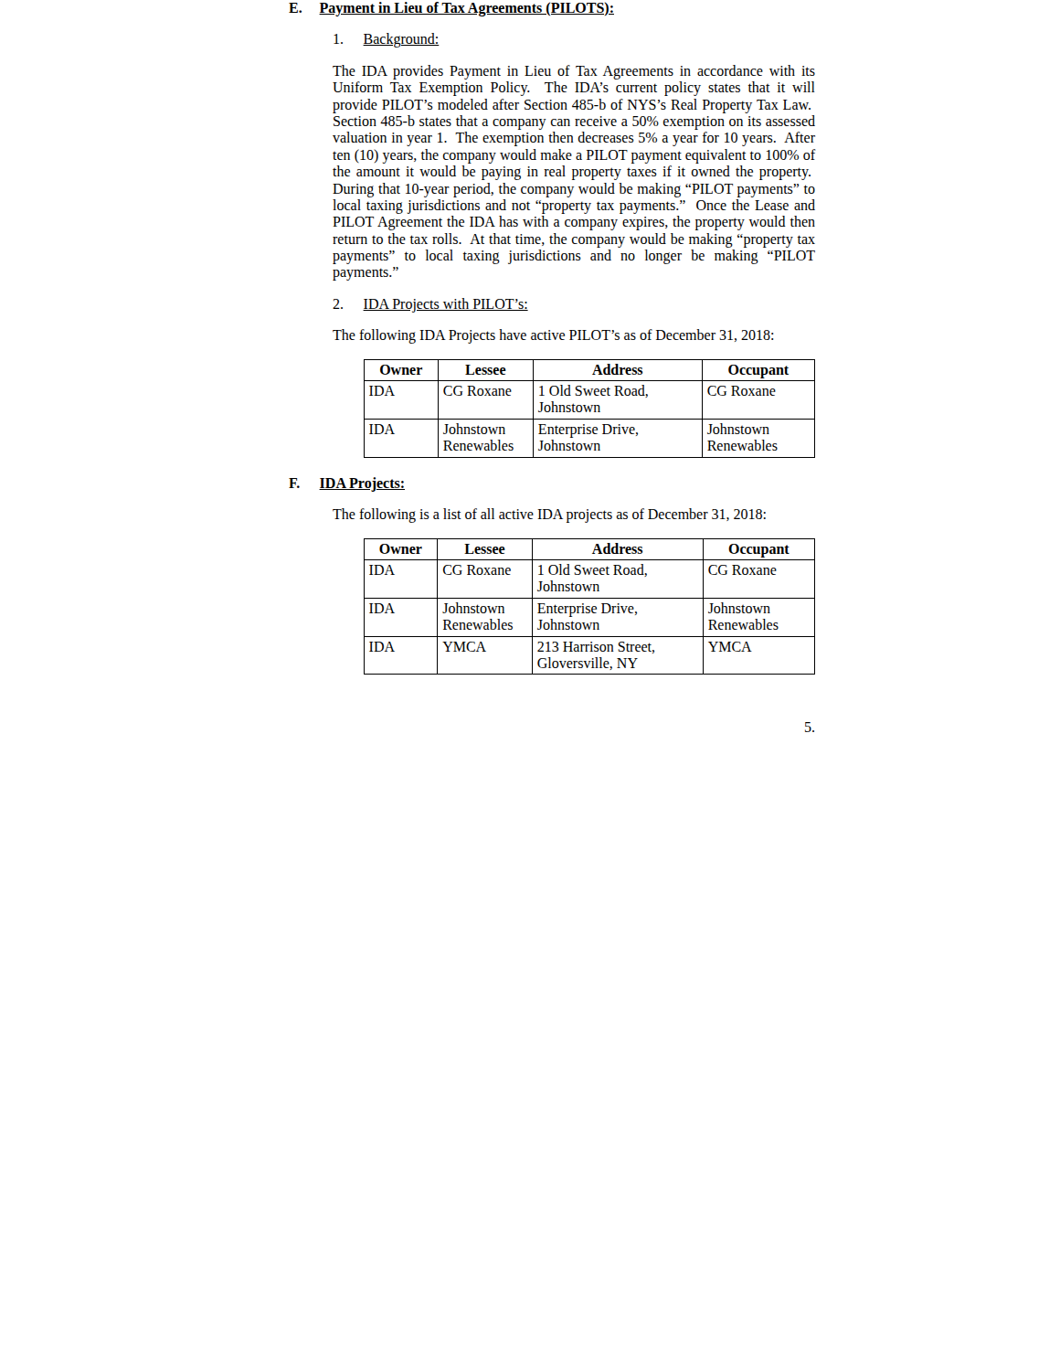E. Payment in Lieu of Tax Agreements (PILOTS):
1. Background:
The IDA provides Payment in Lieu of Tax Agreements in accordance with its Uniform Tax Exemption Policy. The IDA’s current policy states that it will provide PILOT’s modeled after Section 485-b of NYS’s Real Property Tax Law. Section 485-b states that a company can receive a 50% exemption on its assessed valuation in year 1. The exemption then decreases 5% a year for 10 years. After ten (10) years, the company would make a PILOT payment equivalent to 100% of the amount it would be paying in real property taxes if it owned the property. During that 10-year period, the company would be making “PILOT payments” to local taxing jurisdictions and not “property tax payments.” Once the Lease and PILOT Agreement the IDA has with a company expires, the property would then return to the tax rolls. At that time, the company would be making “property tax payments” to local taxing jurisdictions and no longer be making “PILOT payments.”
2. IDA Projects with PILOT’s:
The following IDA Projects have active PILOT’s as of December 31, 2018:
| Owner | Lessee | Address | Occupant |
| --- | --- | --- | --- |
| IDA | CG Roxane | 1 Old Sweet Road, Johnstown | CG Roxane |
| IDA | Johnstown Renewables | Enterprise Drive, Johnstown | Johnstown Renewables |
F. IDA Projects:
The following is a list of all active IDA projects as of December 31, 2018:
| Owner | Lessee | Address | Occupant |
| --- | --- | --- | --- |
| IDA | CG Roxane | 1 Old Sweet Road, Johnstown | CG Roxane |
| IDA | Johnstown Renewables | Enterprise Drive, Johnstown | Johnstown Renewables |
| IDA | YMCA | 213 Harrison Street, Gloversville, NY | YMCA |
5.